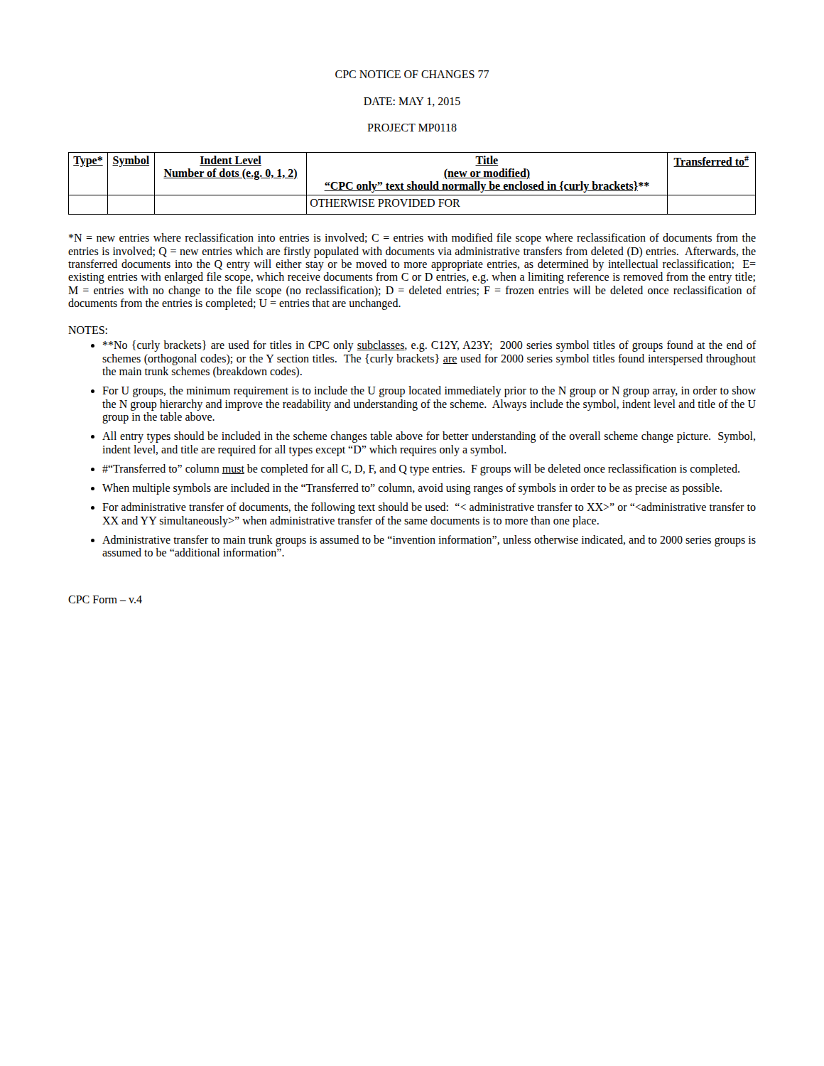CPC NOTICE OF CHANGES 77
DATE: MAY 1, 2015
PROJECT MP0118
| Type* | Symbol | Indent Level Number of dots (e.g. 0, 1, 2) | Title (new or modified) “CPC only” text should normally be enclosed in {curly brackets} ** | Transferred to # |
| --- | --- | --- | --- | --- |
| | | | OTHERWISE PROVIDED FOR | |
*N = new entries where reclassification into entries is involved; C = entries with modified file scope where reclassification of documents from the entries is involved; Q = new entries which are firstly populated with documents via administrative transfers from deleted (D) entries. Afterwards, the transferred documents into the Q entry will either stay or be moved to more appropriate entries, as determined by intellectual reclassification; E= existing entries with enlarged file scope, which receive documents from C or D entries, e.g. when a limiting reference is removed from the entry title; M = entries with no change to the file scope (no reclassification); D = deleted entries; F = frozen entries will be deleted once reclassification of documents from the entries is completed; U = entries that are unchanged.
NOTES:
**No {curly brackets} are used for titles in CPC only subclasses, e.g. C12Y, A23Y; 2000 series symbol titles of groups found at the end of schemes (orthogonal codes); or the Y section titles. The {curly brackets} are used for 2000 series symbol titles found interspersed throughout the main trunk schemes (breakdown codes).
For U groups, the minimum requirement is to include the U group located immediately prior to the N group or N group array, in order to show the N group hierarchy and improve the readability and understanding of the scheme. Always include the symbol, indent level and title of the U group in the table above.
All entry types should be included in the scheme changes table above for better understanding of the overall scheme change picture. Symbol, indent level, and title are required for all types except “D” which requires only a symbol.
#“Transferred to” column must be completed for all C, D, F, and Q type entries. F groups will be deleted once reclassification is completed.
When multiple symbols are included in the “Transferred to” column, avoid using ranges of symbols in order to be as precise as possible.
For administrative transfer of documents, the following text should be used: “< administrative transfer to XX>” or “<administrative transfer to XX and YY simultaneously>” when administrative transfer of the same documents is to more than one place.
Administrative transfer to main trunk groups is assumed to be “invention information”, unless otherwise indicated, and to 2000 series groups is assumed to be “additional information”.
CPC Form – v.4